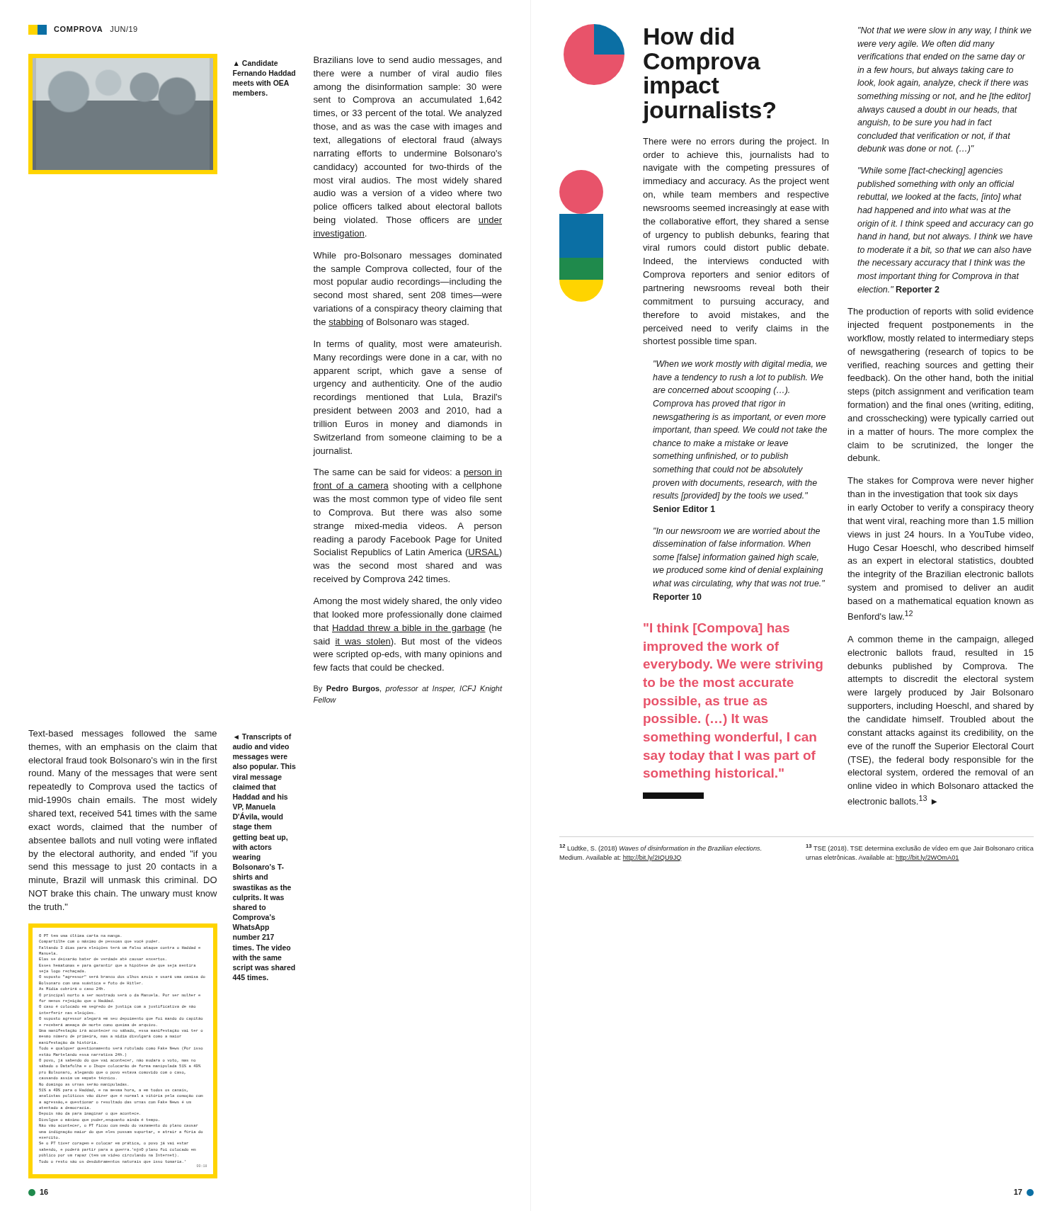COMPROVA JUN/19
▲ Candidate Fernando Haddad meets with OEA members.
Brazilians love to send audio messages, and there were a number of viral audio files among the disinformation sample: 30 were sent to Comprova an accumulated 1,642 times, or 33 percent of the total. We analyzed those, and as was the case with images and text, allegations of electoral fraud (always narrating efforts to undermine Bolsonaro's candidacy) accounted for two-thirds of the most viral audios. The most widely shared audio was a version of a video where two police officers talked about electoral ballots being violated. Those officers are under investigation.
While pro-Bolsonaro messages dominated the sample Comprova collected, four of the most popular audio recordings—including the second most shared, sent 208 times—were variations of a conspiracy theory claiming that the stabbing of Bolsonaro was staged.
In terms of quality, most were amateurish. Many recordings were done in a car, with no apparent script, which gave a sense of urgency and authenticity. One of the audio recordings mentioned that Lula, Brazil's president between 2003 and 2010, had a trillion Euros in money and diamonds in Switzerland from someone claiming to be a journalist.
The same can be said for videos: a person in front of a camera shooting with a cellphone was the most common type of video file sent to Comprova. But there was also some strange mixed-media videos. A person reading a parody Facebook Page for United Socialist Republics of Latin America (URSAL) was the second most shared and was received by Comprova 242 times.
Among the most widely shared, the only video that looked more professionally done claimed that Haddad threw a bible in the garbage (he said it was stolen). But most of the videos were scripted op-eds, with many opinions and few facts that could be checked.
By Pedro Burgos, professor at Insper, ICFJ Knight Fellow
Text-based messages followed the same themes, with an emphasis on the claim that electoral fraud took Bolsonaro's win in the first round. Many of the messages that were sent repeatedly to Comprova used the tactics of mid-1990s chain emails. The most widely shared text, received 541 times with the same exact words, claimed that the number of absentee ballots and null voting were inflated by the electoral authority, and ended "if you send this message to just 20 contacts in a minute, Brazil will unmask this criminal. DO NOT brake this chain. The unwary must know the truth."
O PT tem uma última carta na manga.
Compartilhe com o máximo de pessoas que você puder.
Faltando 3 dias para eleições terá um falso ataque contra o Haddad e Manuela.
Elas se deixarão bater de verdade até causar enxertos.
Esses hematomas e para garantir que a hipótese de que seja mentira seja logo rechaçada.
O suposto "agressor" será branco dos olhos azuis e usará uma camisa do Bolsonaro com uma suástica e foto de Hitler.
As Mídia cobrirá o caso 24h.
O principal morto a ser mostrado será o da Manuela. Por ser mulher e for menos rejeição que o Haddad.
O caso é colocado em segredo de justiça com a justificativa de não interferir nas eleições.
O suposto agressor alegará em seu depoimento que foi mando do capitão e receberá ameaça de morte como queima de arquivo.
Uma manifestação irá acontecer no sábado, essa manifestação vai ter o mesmo número de primeira, mas a mídia divulgará como a maior manifestação da história.
Todo e qualquer questionamento será rotulado como Fake News (Por isso estão Martelando essa narrativa 24h.)
O povo, já sabendo do que vai acontecer, não mudara o voto, mas no sábado o Datafolha e o Ibope colocarão de forma manipulada 51% a 49% pro Bolsonaro, alegando que o povo estava comovido com o caso, causando assim um empate técnico.
No domingo as urnas serão manipuladas.
51% a 49% para o Haddad, e na mesma hora, a em todos os canais, analistas políticos vão dizer que é normal a vitória pela comoção com a agressão,e questionar o resultado das urnas com Fake News é um atentado a democracia.
Depois não da para imaginar o que acontece.
Divulgue o máximo que puder,enquanto ainda é tempo.
Não vão acontecer, o PT ficou com medo do vazamento do plano causar uma indignação maior do que eles possam suportar, e atrair a fúria do exercito.
Se o PT tiver coragem e colocar em prática, o povo já vai estar sabendo, e poderá partir para a guerra.'mjnO plano foi colocado em público por um rapaz (tem um vídeo circulando na Internet).
Todo o resto são os desdobramentos naturais que isso tomaria.' 00:18
◄ Transcripts of audio and video messages were also popular. This viral message claimed that Haddad and his VP, Manuela D'Ávila, would stage them getting beat up, with actors wearing Bolsonaro's T-shirts and swastikas as the culprits. It was shared to Comprova's WhatsApp number 217 times. The video with the same script was shared 445 times.
16
How did
Comprova
impact
journalists?
There were no errors during the project. In order to achieve this, journalists had to navigate with the competing pressures of immediacy and accuracy. As the project went on, while team members and respective newsrooms seemed increasingly at ease with the collaborative effort, they shared a sense of urgency to publish debunks, fearing that viral rumors could distort public debate. Indeed, the interviews conducted with Comprova reporters and senior editors of partnering newsrooms reveal both their commitment to pursuing accuracy, and therefore to avoid mistakes, and the perceived need to verify claims in the shortest possible time span.
"When we work mostly with digital media, we have a tendency to rush a lot to publish. We are concerned about scooping (…). Comprova has proved that rigor in newsgathering is as important, or even more important, than speed. We could not take the chance to make a mistake or leave something unfinished, or to publish something that could not be absolutely proven with documents, research, with the results [provided] by the tools we used." Senior Editor 1
"In our newsroom we are worried about the dissemination of false information. When some [false] information gained high scale, we produced some kind of denial explaining what was circulating, why that was not true." Reporter 10
"I think [Compova] has improved the work of everybody. We were striving to be the most accurate possible, as true as possible. (…) It was something wonderful, I can say today that I was part of something historical."
"Not that we were slow in any way, I think we were very agile. We often did many verifications that ended on the same day or in a few hours, but always taking care to look, look again, analyze, check if there was something missing or not, and he [the editor] always caused a doubt in our heads, that anguish, to be sure you had in fact concluded that verification or not, if that debunk was done or not. (…)"
"While some [fact-checking] agencies published something with only an official rebuttal, we looked at the facts, [into] what had happened and into what was at the origin of it. I think speed and accuracy can go hand in hand, but not always. I think we have to moderate it a bit, so that we can also have the necessary accuracy that I think was the most important thing for Comprova in that election." Reporter 2
The production of reports with solid evidence injected frequent postponements in the workflow, mostly related to intermediary steps of newsgathering (research of topics to be verified, reaching sources and getting their feedback). On the other hand, both the initial steps (pitch assignment and verification team formation) and the final ones (writing, editing, and crosschecking) were typically carried out in a matter of hours. The more complex the claim to be scrutinized, the longer the debunk.
The stakes for Comprova were never higher than in the investigation that took six days
in early October to verify a conspiracy theory that went viral, reaching more than 1.5 million views in just 24 hours. In a YouTube video, Hugo Cesar Hoeschl, who described himself as an expert in electoral statistics, doubted the integrity of the Brazilian electronic ballots system and promised to deliver an audit based on a mathematical equation known as Benford's law.12
A common theme in the campaign, alleged electronic ballots fraud, resulted in 15 debunks published by Comprova. The attempts to discredit the electoral system were largely produced by Jair Bolsonaro supporters, including Hoeschl, and shared by the candidate himself. Troubled about the constant attacks against its credibility, on the eve of the runoff the Superior Electoral Court (TSE), the federal body responsible for the electoral system, ordered the removal of an online video in which Bolsonaro attacked the electronic ballots.13 ►
12 Lüdtke, S. (2018) Waves of disinformation in the Brazilian elections.
Medium. Available at: http://bit.ly/2IQU9JQ
13 TSE (2018). TSE determina exclusão de vídeo em que Jair Bolsonaro critica urnas eletrônicas. Available at: http://bit.ly/2WOmA01
17